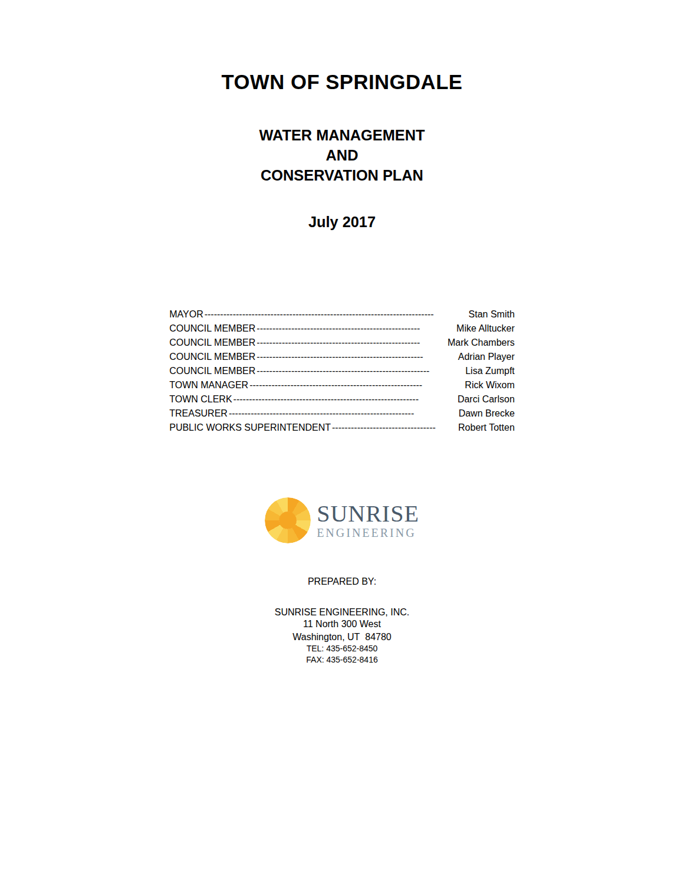TOWN OF SPRINGDALE
WATER MANAGEMENT
AND
CONSERVATION PLAN
July 2017
MAYOR ------------------------------------------------------------------------- Stan Smith
COUNCIL MEMBER ---------------------------------------------------- Mike Alltucker
COUNCIL MEMBER ---------------------------------------------------- Mark Chambers
COUNCIL MEMBER ----------------------------------------------------- Adrian Player
COUNCIL MEMBER ------------------------------------------------------- Lisa Zumpft
TOWN MANAGER ------------------------------------------------------- Rick Wixom
TOWN CLERK ----------------------------------------------------------- Darci Carlson
TREASURER ----------------------------------------------------------- Dawn Brecke
PUBLIC WORKS SUPERINTENDENT --------------------------------- Robert Totten
SUNRISE ENGINEERING
PREPARED BY:
SUNRISE ENGINEERING, INC.
11 North 300 West
Washington, UT 84780
TEL: 435-652-8450
FAX: 435-652-8416